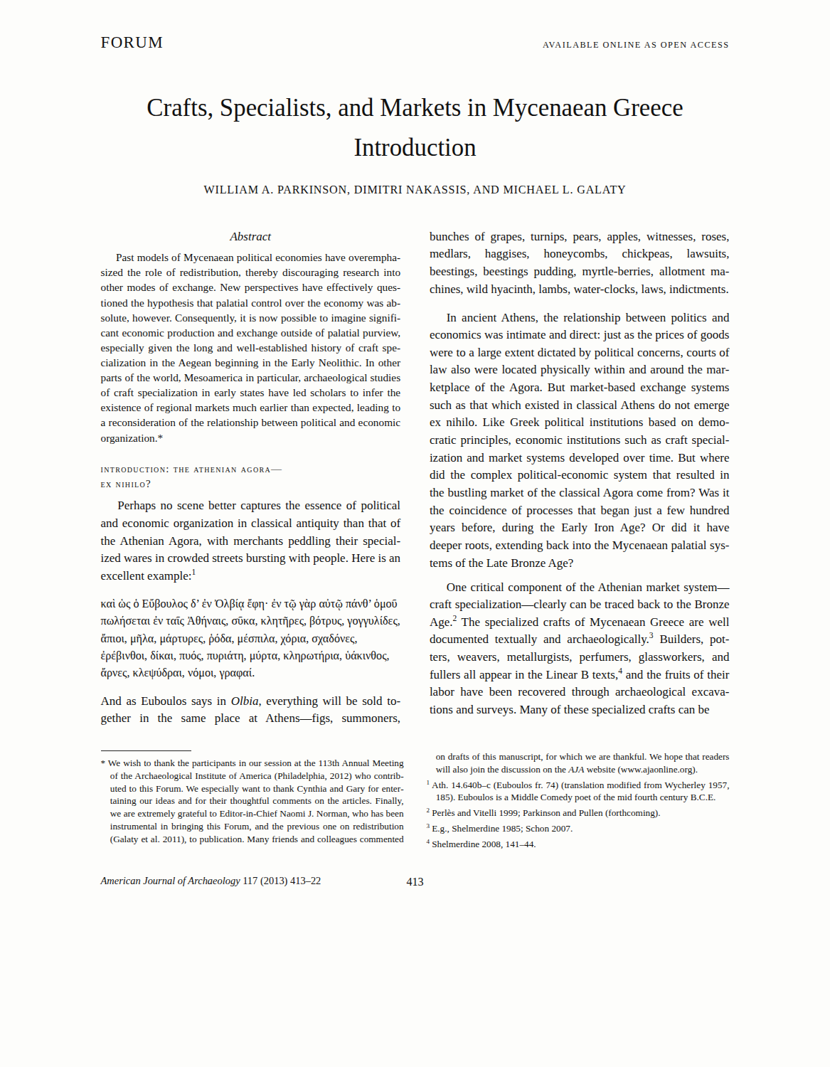FORUM
available online as open access
Crafts, Specialists, and Markets in Mycenaean Greece Introduction
WILLIAM A. PARKINSON, DIMITRI NAKASSIS, AND MICHAEL L. GALATY
Abstract
Past models of Mycenaean political economies have overemphasized the role of redistribution, thereby discouraging research into other modes of exchange. New perspectives have effectively questioned the hypothesis that palatial control over the economy was absolute, however. Consequently, it is now possible to imagine significant economic production and exchange outside of palatial purview, especially given the long and well-established history of craft specialization in the Aegean beginning in the Early Neolithic. In other parts of the world, Mesoamerica in particular, archaeological studies of craft specialization in early states have led scholars to infer the existence of regional markets much earlier than expected, leading to a reconsideration of the relationship between political and economic organization.*
introduction: the athenian agora—
ex nihilo?
Perhaps no scene better captures the essence of political and economic organization in classical antiquity than that of the Athenian Agora, with merchants peddling their specialized wares in crowded streets bursting with people. Here is an excellent example:1
καὶ ὡς ὁ Εὔβουλος δ’ ἐν Ὀλβίᾳ ἔφη· ἐν τῷ γὰρ αὐτῷ πάνθ’ ὁμοῦ πωλήσεται ἐν ταῖς Ἀθήναις, σῦκα, κλητῆρες, βότρυς, γογγυλίδες, ἄπιοι, μῆλα, μάρτυρες, ῥόδα, μέσπιλα, χόρια, σχαδόνες, ἐρέβινθοι, δίκαι, πυός, πυριάτη, μύρτα, κληρωτήρια, ὑάκινθος, ἄρνες, κλεψύδραι, νόμοι, γραφαί.
And as Euboulos says in Olbia, everything will be sold together in the same place at Athens—figs, summoners, bunches of grapes, turnips, pears, apples, witnesses, roses, medlars, haggises, honeycombs, chickpeas, lawsuits, beestings, beestings pudding, myrtle-berries, allotment machines, wild hyacinth, lambs, water-clocks, laws, indictments.
In ancient Athens, the relationship between politics and economics was intimate and direct: just as the prices of goods were to a large extent dictated by political concerns, courts of law also were located physically within and around the marketplace of the Agora. But market-based exchange systems such as that which existed in classical Athens do not emerge ex nihilo. Like Greek political institutions based on democratic principles, economic institutions such as craft specialization and market systems developed over time. But where did the complex political-economic system that resulted in the bustling market of the classical Agora come from? Was it the coincidence of processes that began just a few hundred years before, during the Early Iron Age? Or did it have deeper roots, extending back into the Mycenaean palatial systems of the Late Bronze Age?
One critical component of the Athenian market system—craft specialization—clearly can be traced back to the Bronze Age.2 The specialized crafts of Mycenaean Greece are well documented textually and archaeologically.3 Builders, potters, weavers, metallurgists, perfumers, glassworkers, and fullers all appear in the Linear B texts,4 and the fruits of their labor have been recovered through archaeological excavations and surveys. Many of these specialized crafts can be
* We wish to thank the participants in our session at the 113th Annual Meeting of the Archaeological Institute of America (Philadelphia, 2012) who contributed to this Forum. We especially want to thank Cynthia and Gary for entertaining our ideas and for their thoughtful comments on the articles. Finally, we are extremely grateful to Editor-in-Chief Naomi J. Norman, who has been instrumental in bringing this Forum, and the previous one on redistribution (Galaty et al. 2011), to publication. Many friends and colleagues commented on drafts of this manuscript, for which we are thankful. We hope that readers will also join the discussion on the AJA website (www.ajaonline.org).
1 Ath. 14.640b–c (Euboulos fr. 74) (translation modified from Wycherley 1957, 185). Euboulos is a Middle Comedy poet of the mid fourth century B.C.E.
2 Perlès and Vitelli 1999; Parkinson and Pullen (forthcoming).
3 E.g., Shelmerdine 1985; Schon 2007.
4 Shelmerdine 2008, 141–44.
413
American Journal of Archaeology 117 (2013) 413–22